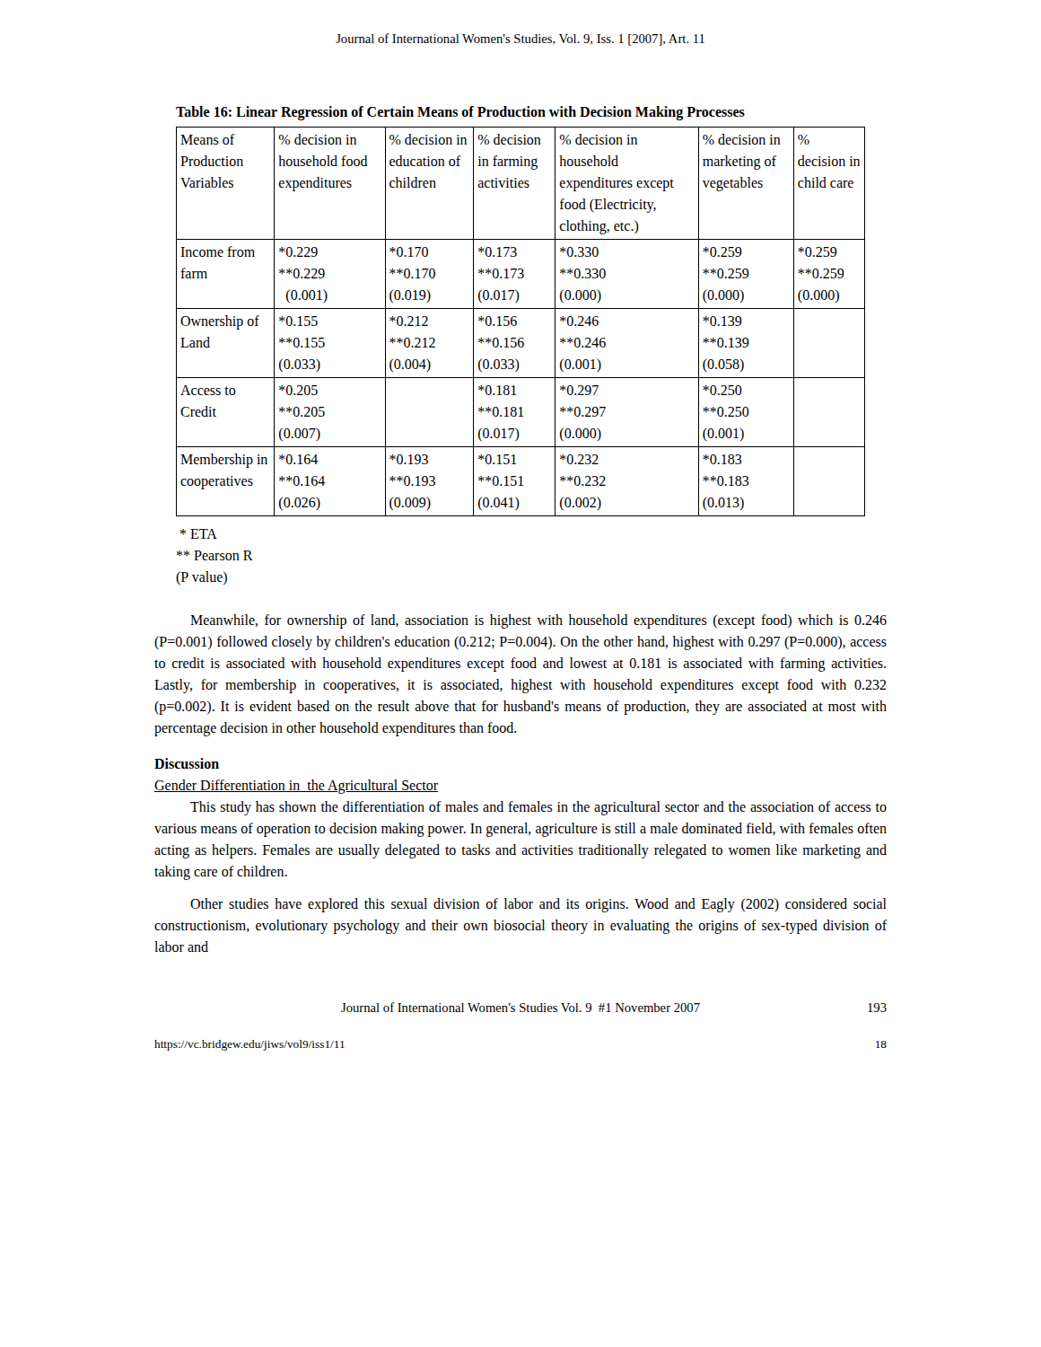Journal of International Women's Studies, Vol. 9, Iss. 1 [2007], Art. 11
Table 16: Linear Regression of Certain Means of Production with Decision Making Processes
| Means of Production Variables | % decision in household food expenditures | % decision in education of children | % decision in farming activities | % decision in household expenditures except food (Electricity, clothing, etc.) | % decision in marketing of vegetables | % decision in child care |
| --- | --- | --- | --- | --- | --- | --- |
| Income from farm | *0.229 **0.229 (0.001) | *0.170 **0.170 (0.019) | *0.173 **0.173 (0.017) | *0.330 **0.330 (0.000) | *0.259 **0.259 (0.000) | *0.259 **0.259 (0.000) |
| Ownership of Land | *0.155 **0.155 (0.033) | *0.212 **0.212 (0.004) | *0.156 **0.156 (0.033) | *0.246 **0.246 (0.001) | *0.139 **0.139 (0.058) | |
| Access to Credit | *0.205 **0.205 (0.007) | | *0.181 **0.181 (0.017) | *0.297 **0.297 (0.000) | *0.250 **0.250 (0.001) | |
| Membership in cooperatives | *0.164 **0.164 (0.026) | *0.193 **0.193 (0.009) | *0.151 **0.151 (0.041) | *0.232 **0.232 (0.002) | *0.183 **0.183 (0.013) | |
* ETA
** Pearson R
(P value)
Meanwhile, for ownership of land, association is highest with household expenditures (except food) which is 0.246 (P=0.001) followed closely by children's education (0.212; P=0.004). On the other hand, highest with 0.297 (P=0.000), access to credit is associated with household expenditures except food and lowest at 0.181 is associated with farming activities. Lastly, for membership in cooperatives, it is associated, highest with household expenditures except food with 0.232 (p=0.002). It is evident based on the result above that for husband's means of production, they are associated at most with percentage decision in other household expenditures than food.
Discussion
Gender Differentiation in the Agricultural Sector
This study has shown the differentiation of males and females in the agricultural sector and the association of access to various means of operation to decision making power. In general, agriculture is still a male dominated field, with females often acting as helpers. Females are usually delegated to tasks and activities traditionally relegated to women like marketing and taking care of children.
Other studies have explored this sexual division of labor and its origins. Wood and Eagly (2002) considered social constructionism, evolutionary psychology and their own biosocial theory in evaluating the origins of sex-typed division of labor and
Journal of International Women's Studies Vol. 9 #1 November 2007
193
https://vc.bridgew.edu/jiws/vol9/iss1/11 18